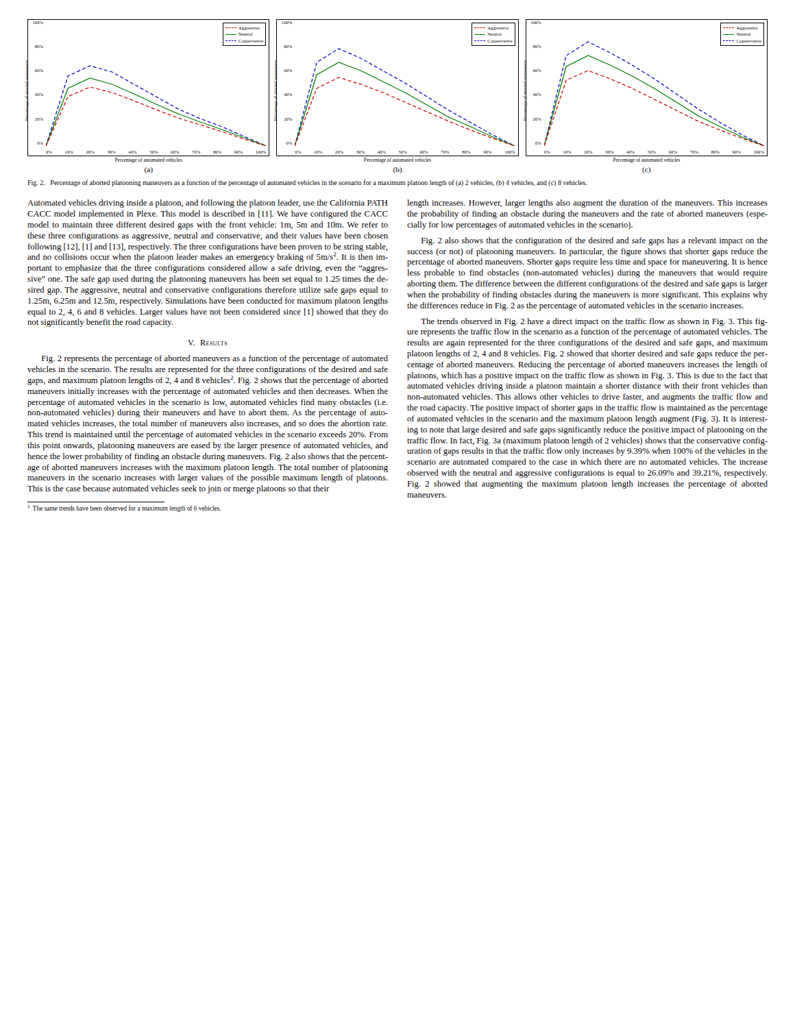Percentage of aborted maneuvers
100% 80% 60% 40% 20% 0%
Aggressive
Neutral
Conservative
0% 10% 20% 30% 40% 50% 60% 70% 80% 90% 100%
Percentage of automated vehicles
(a)
Percentage of aborted maneuvers
100% 80% 60% 40% 20% 0%
Aggressive
Neutral
Conservative
0% 10% 20% 30% 40% 50% 60% 70% 80% 90% 100%
Percentage of automated vehicles
(b)
Percentage of aborted maneuvers
100% 80% 60% 40% 20% 0%
Aggressive
Neutral
Conservative
0% 10% 20% 30% 40% 50% 60% 70% 80% 90% 100%
Percentage of automated vehicles
(c)
Fig. 2. Percentage of aborted platooning maneuvers as a function of the percentage of automated vehicles in the scenario for a maximum platoon length of (a) 2 vehicles, (b) 4 vehicles, and (c) 8 vehicles.
Automated vehicles driving inside a platoon, and following the platoon leader, use the California PATH CACC model implemented in Plexe. This model is described in [11]. We have configured the CACC model to maintain three different desired gaps with the front vehicle: 1m, 5m and 10m. We refer to these three configurations as aggressive, neutral and conservative, and their values have been chosen following [12], [1] and [13], respectively. The three configurations have been proven to be string stable, and no collisions occur when the platoon leader makes an emergency braking of 5m/s2. It is then important to emphasize that the three configurations considered allow a safe driving, even the “aggressive” one. The safe gap used during the platooning maneuvers has been set equal to 1.25 times the desired gap. The aggressive, neutral and conservative configurations therefore utilize safe gaps equal to 1.25m, 6.25m and 12.5m, respectively. Simulations have been conducted for maximum platoon lengths equal to 2, 4, 6 and 8 vehicles. Larger values have not been considered since [1] showed that they do not significantly benefit the road capacity.
V. Results
Fig. 2 represents the percentage of aborted maneuvers as a function of the percentage of automated vehicles in the scenario. The results are represented for the three configurations of the desired and safe gaps, and maximum platoon lengths of 2, 4 and 8 vehicles2. Fig. 2 shows that the percentage of aborted maneuvers initially increases with the percentage of automated vehicles and then decreases. When the percentage of automated vehicles in the scenario is low, automated vehicles find many obstacles (i.e. non-automated vehicles) during their maneuvers and have to abort them. As the percentage of automated vehicles increases, the total number of maneuvers also increases, and so does the abortion rate. This trend is maintained until the percentage of automated vehicles in the scenario exceeds 20%. From this point onwards, platooning maneuvers are eased by the larger presence of automated vehicles, and hence the lower probability of finding an obstacle during maneuvers. Fig. 2 also shows that the percentage of aborted maneuvers increases with the maximum platoon length. The total number of platooning maneuvers in the scenario increases with larger values of the possible maximum length of platoons. This is the case because automated vehicles seek to join or merge platoons so that their
2 The same trends have been observed for a maximum length of 6 vehicles.
length increases. However, larger lengths also augment the duration of the maneuvers. This increases the probability of finding an obstacle during the maneuvers and the rate of aborted maneuvers (especially for low percentages of automated vehicles in the scenario).
Fig. 2 also shows that the configuration of the desired and safe gaps has a relevant impact on the success (or not) of platooning maneuvers. In particular, the figure shows that shorter gaps reduce the percentage of aborted maneuvers. Shorter gaps require less time and space for maneuvering. It is hence less probable to find obstacles (non-automated vehicles) during the maneuvers that would require aborting them. The difference between the different configurations of the desired and safe gaps is larger when the probability of finding obstacles during the maneuvers is more significant. This explains why the differences reduce in Fig. 2 as the percentage of automated vehicles in the scenario increases.
The trends observed in Fig. 2 have a direct impact on the traffic flow as shown in Fig. 3. This figure represents the traffic flow in the scenario as a function of the percentage of automated vehicles. The results are again represented for the three configurations of the desired and safe gaps, and maximum platoon lengths of 2, 4 and 8 vehicles. Fig. 2 showed that shorter desired and safe gaps reduce the percentage of aborted maneuvers. Reducing the percentage of aborted maneuvers increases the length of platoons, which has a positive impact on the traffic flow as shown in Fig. 3. This is due to the fact that automated vehicles driving inside a platoon maintain a shorter distance with their front vehicles than non-automated vehicles. This allows other vehicles to drive faster, and augments the traffic flow and the road capacity. The positive impact of shorter gaps in the traffic flow is maintained as the percentage of automated vehicles in the scenario and the maximum platoon length augment (Fig. 3). It is interesting to note that large desired and safe gaps significantly reduce the positive impact of platooning on the traffic flow. In fact, Fig. 3a (maximum platoon length of 2 vehicles) shows that the conservative configuration of gaps results in that the traffic flow only increases by 9.39% when 100% of the vehicles in the scenario are automated compared to the case in which there are no automated vehicles. The increase observed with the neutral and aggressive configurations is equal to 26.09% and 39.21%, respectively. Fig. 2 showed that augmenting the maximum platoon length increases the percentage of aborted maneuvers.